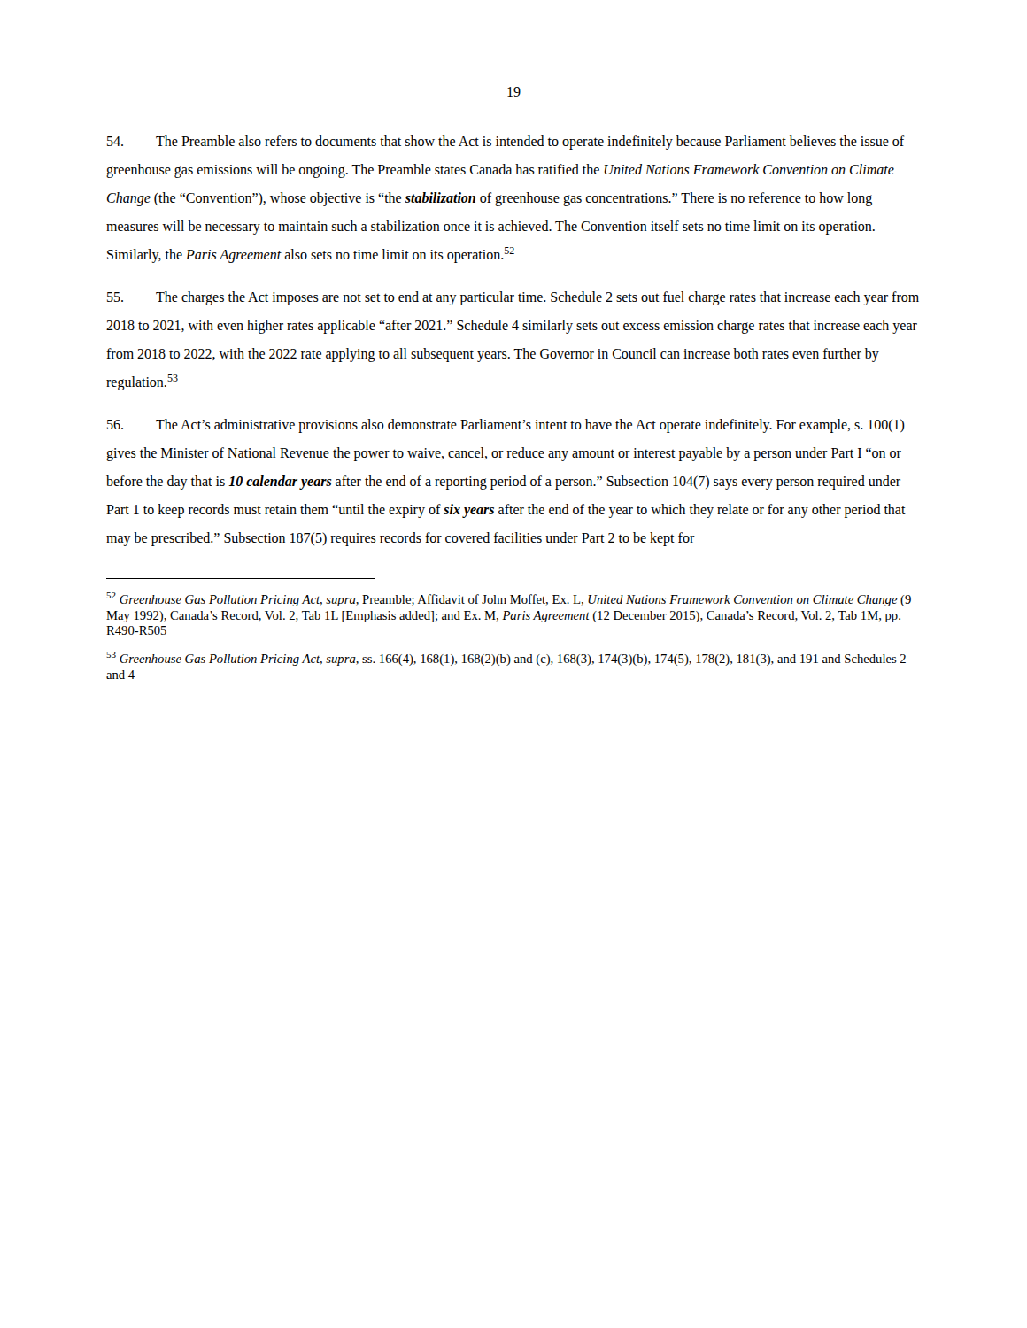19
54. The Preamble also refers to documents that show the Act is intended to operate indefinitely because Parliament believes the issue of greenhouse gas emissions will be ongoing. The Preamble states Canada has ratified the United Nations Framework Convention on Climate Change (the “Convention”), whose objective is “the stabilization of greenhouse gas concentrations.” There is no reference to how long measures will be necessary to maintain such a stabilization once it is achieved. The Convention itself sets no time limit on its operation. Similarly, the Paris Agreement also sets no time limit on its operation.52
55. The charges the Act imposes are not set to end at any particular time. Schedule 2 sets out fuel charge rates that increase each year from 2018 to 2021, with even higher rates applicable “after 2021.” Schedule 4 similarly sets out excess emission charge rates that increase each year from 2018 to 2022, with the 2022 rate applying to all subsequent years. The Governor in Council can increase both rates even further by regulation.53
56. The Act’s administrative provisions also demonstrate Parliament’s intent to have the Act operate indefinitely. For example, s. 100(1) gives the Minister of National Revenue the power to waive, cancel, or reduce any amount or interest payable by a person under Part I “on or before the day that is 10 calendar years after the end of a reporting period of a person.” Subsection 104(7) says every person required under Part 1 to keep records must retain them “until the expiry of six years after the end of the year to which they relate or for any other period that may be prescribed.” Subsection 187(5) requires records for covered facilities under Part 2 to be kept for
52 Greenhouse Gas Pollution Pricing Act, supra, Preamble; Affidavit of John Moffet, Ex. L, United Nations Framework Convention on Climate Change (9 May 1992), Canada’s Record, Vol. 2, Tab 1L [Emphasis added]; and Ex. M, Paris Agreement (12 December 2015), Canada’s Record, Vol. 2, Tab 1M, pp. R490-R505
53 Greenhouse Gas Pollution Pricing Act, supra, ss. 166(4), 168(1), 168(2)(b) and (c), 168(3), 174(3)(b), 174(5), 178(2), 181(3), and 191 and Schedules 2 and 4